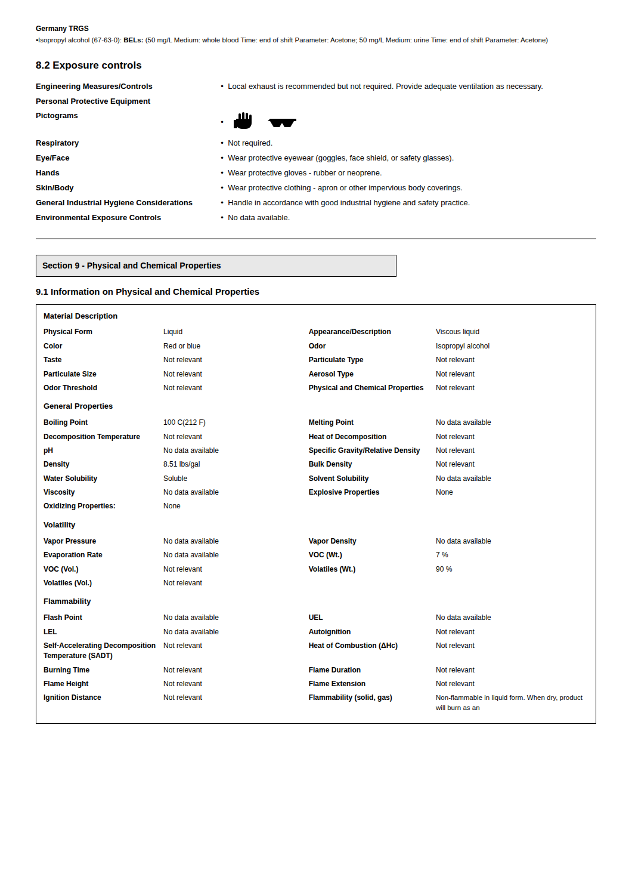Germany TRGS
▪Isopropyl alcohol (67-63-0): BELs: (50 mg/L Medium: whole blood Time: end of shift Parameter: Acetone; 50 mg/L Medium: urine Time: end of shift Parameter: Acetone)
8.2 Exposure controls
| Engineering Measures/Controls | • Local exhaust is recommended but not required. Provide adequate ventilation as necessary. |
| Personal Protective Equipment | |
| Pictograms | • |
| Respiratory | • Not required. |
| Eye/Face | • Wear protective eyewear (goggles, face shield, or safety glasses). |
| Hands | • Wear protective gloves - rubber or neoprene. |
| Skin/Body | • Wear protective clothing - apron or other impervious body coverings. |
| General Industrial Hygiene Considerations | • Handle in accordance with good industrial hygiene and safety practice. |
| Environmental Exposure Controls | • No data available. |
Section 9 - Physical and Chemical Properties
9.1 Information on Physical and Chemical Properties
Material Description
| Physical Form | Liquid | Appearance/Description | Viscous liquid |
| Color | Red or blue | Odor | Isopropyl alcohol |
| Taste | Not relevant | Particulate Type | Not relevant |
| Particulate Size | Not relevant | Aerosol Type | Not relevant |
| Odor Threshold | Not relevant | Physical and Chemical Properties | Not relevant |
General Properties
| Boiling Point | 100 C(212 F) | Melting Point | No data available |
| Decomposition Temperature | Not relevant | Heat of Decomposition | Not relevant |
| pH | No data available | Specific Gravity/Relative Density | Not relevant |
| Density | 8.51 lbs/gal | Bulk Density | Not relevant |
| Water Solubility | Soluble | Solvent Solubility | No data available |
| Viscosity | No data available | Explosive Properties | None |
| Oxidizing Properties: | None | | |
Volatility
| Vapor Pressure | No data available | Vapor Density | No data available |
| Evaporation Rate | No data available | VOC (Wt.) | 7 % |
| VOC (Vol.) | Not relevant | Volatiles (Wt.) | 90 % |
| Volatiles (Vol.) | Not relevant | | |
Flammability
| Flash Point | No data available | UEL | No data available |
| LEL | No data available | Autoignition | Not relevant |
| Self-Accelerating Decomposition Temperature (SADT) | Not relevant | Heat of Combustion (ΔHc) | Not relevant |
| Burning Time | Not relevant | Flame Duration | Not relevant |
| Flame Height | Not relevant | Flame Extension | Not relevant |
| Ignition Distance | Not relevant | Flammability (solid, gas) | Non-flammable in liquid form. When dry, product will burn as an |